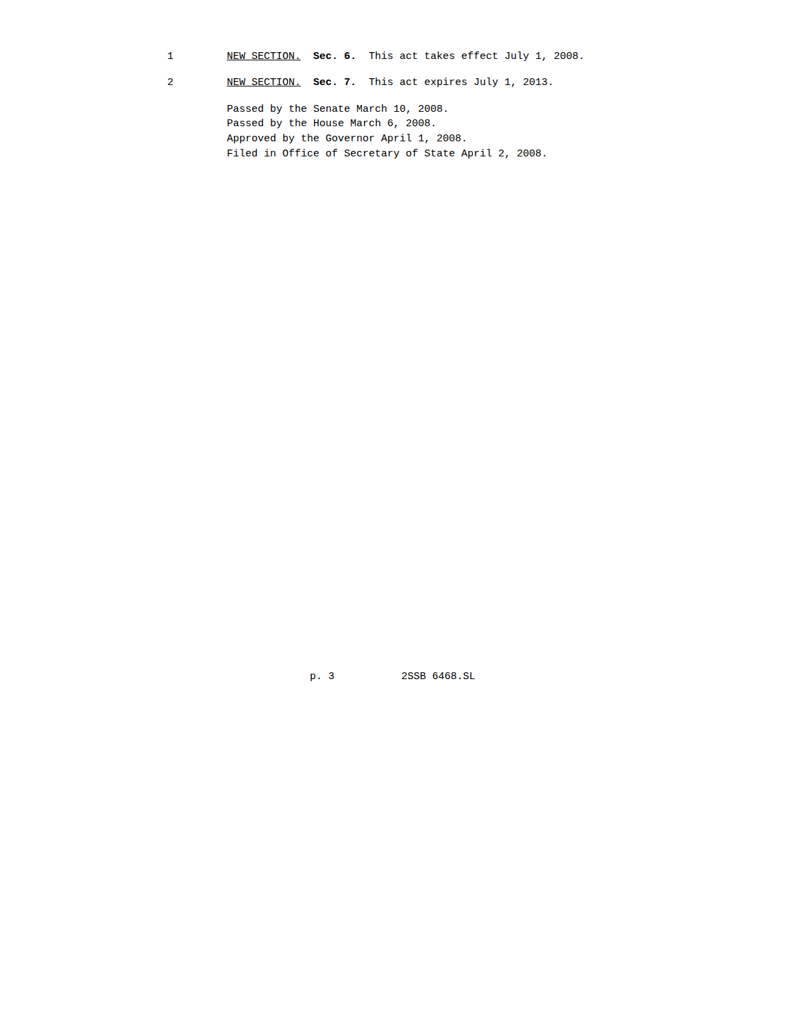1
NEW SECTION. Sec. 6. This act takes effect July 1, 2008.
2
NEW SECTION. Sec. 7. This act expires July 1, 2013.
Passed by the Senate March 10, 2008.
Passed by the House March 6, 2008.
Approved by the Governor April 1, 2008.
Filed in Office of Secretary of State April 2, 2008.
p. 3
2SSB 6468.SL